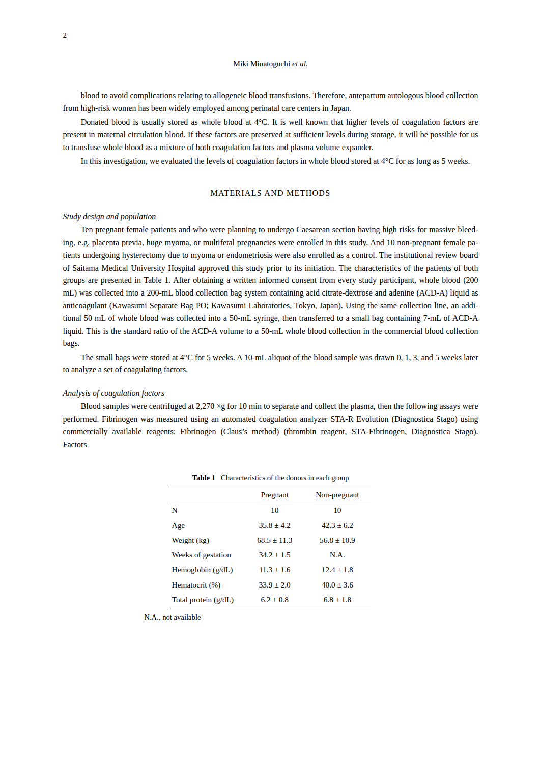2
Miki Minatoguchi et al.
blood to avoid complications relating to allogeneic blood transfusions. Therefore, antepartum autologous blood collection from high-risk women has been widely employed among perinatal care centers in Japan.
Donated blood is usually stored as whole blood at 4°C. It is well known that higher levels of coagulation factors are present in maternal circulation blood. If these factors are preserved at sufficient levels during storage, it will be possible for us to transfuse whole blood as a mixture of both coagulation factors and plasma volume expander.
In this investigation, we evaluated the levels of coagulation factors in whole blood stored at 4°C for as long as 5 weeks.
MATERIALS AND METHODS
Study design and population
Ten pregnant female patients and who were planning to undergo Caesarean section having high risks for massive bleeding, e.g. placenta previa, huge myoma, or multifetal pregnancies were enrolled in this study. And 10 non-pregnant female patients undergoing hysterectomy due to myoma or endometriosis were also enrolled as a control. The institutional review board of Saitama Medical University Hospital approved this study prior to its initiation. The characteristics of the patients of both groups are presented in Table 1. After obtaining a written informed consent from every study participant, whole blood (200 mL) was collected into a 200-mL blood collection bag system containing acid citrate-dextrose and adenine (ACD-A) liquid as anticoagulant (Kawasumi Separate Bag PO; Kawasumi Laboratories, Tokyo, Japan). Using the same collection line, an additional 50 mL of whole blood was collected into a 50-mL syringe, then transferred to a small bag containing 7-mL of ACD-A liquid. This is the standard ratio of the ACD-A volume to a 50-mL whole blood collection in the commercial blood collection bags.
The small bags were stored at 4°C for 5 weeks. A 10-mL aliquot of the blood sample was drawn 0, 1, 3, and 5 weeks later to analyze a set of coagulating factors.
Analysis of coagulation factors
Blood samples were centrifuged at 2,270 ×g for 10 min to separate and collect the plasma, then the following assays were performed. Fibrinogen was measured using an automated coagulation analyzer STA-R Evolution (Diagnostica Stago) using commercially available reagents: Fibrinogen (Claus’s method) (thrombin reagent, STA-Fibrinogen, Diagnostica Stago). Factors
Table 1 Characteristics of the donors in each group
| | Pregnant | Non-pregnant |
| --- | --- | --- |
| N | 10 | 10 |
| Age | 35.8 ± 4.2 | 42.3 ± 6.2 |
| Weight (kg) | 68.5 ± 11.3 | 56.8 ± 10.9 |
| Weeks of gestation | 34.2 ± 1.5 | N.A. |
| Hemoglobin (g/dL) | 11.3 ± 1.6 | 12.4 ± 1.8 |
| Hematocrit (%) | 33.9 ± 2.0 | 40.0 ± 3.6 |
| Total protein (g/dL) | 6.2 ± 0.8 | 6.8 ± 1.8 |
N.A., not available